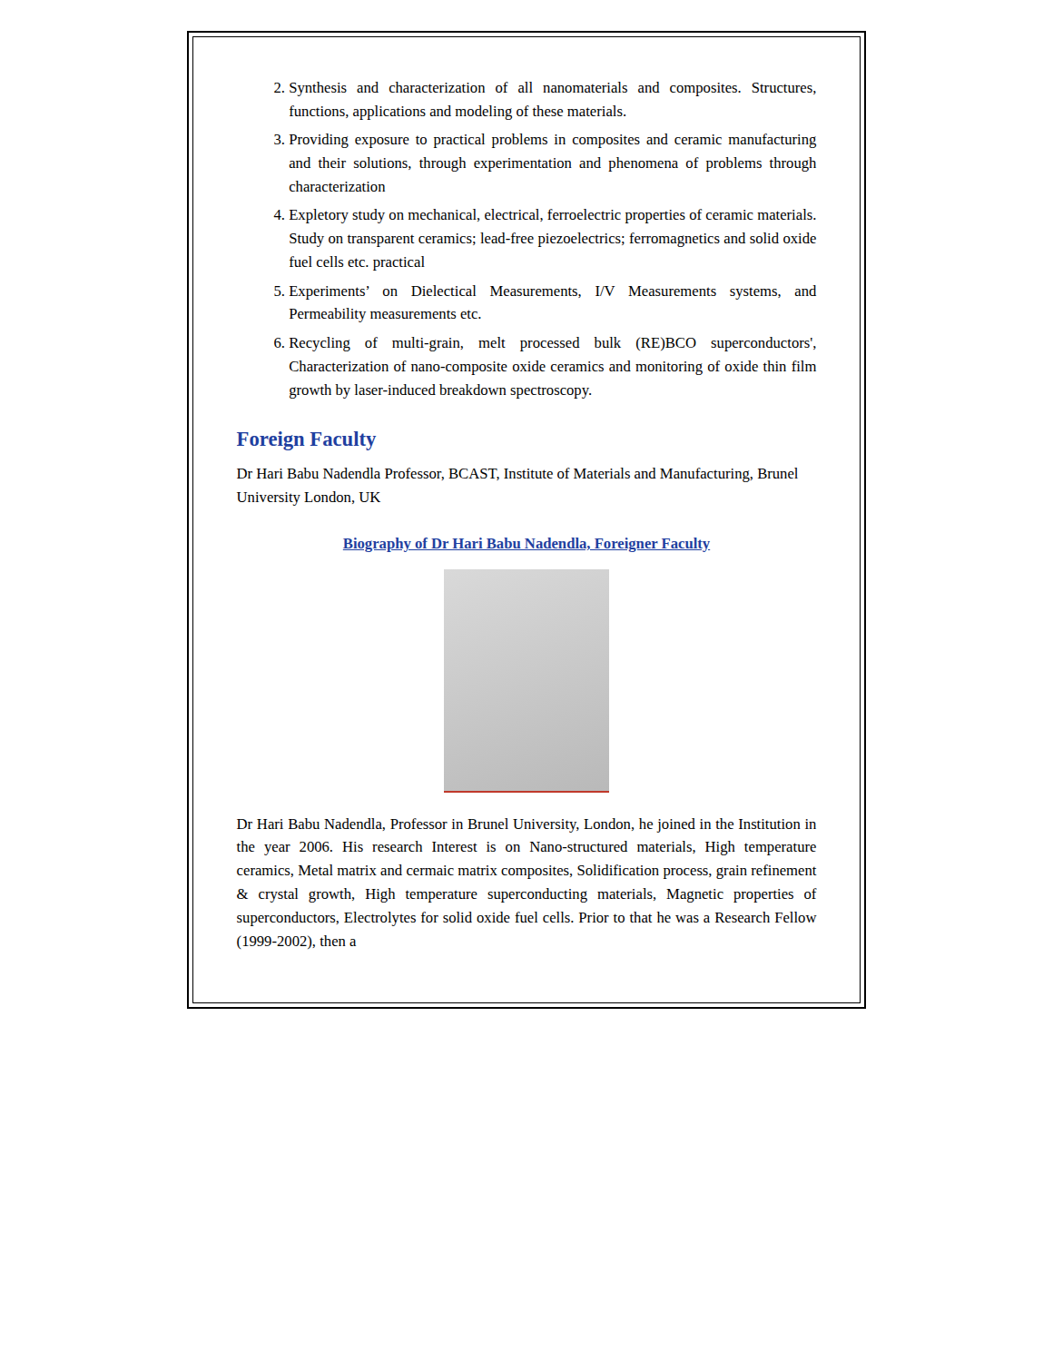Synthesis and characterization of all nanomaterials and composites. Structures, functions, applications and modeling of these materials.
Providing exposure to practical problems in composites and ceramic manufacturing and their solutions, through experimentation and phenomena of problems through characterization
Expletory study on mechanical, electrical, ferroelectric properties of ceramic materials. Study on transparent ceramics; lead-free piezoelectrics; ferromagnetics and solid oxide fuel cells etc. practical
Experiments’ on Dielectical Measurements, I/V Measurements systems, and Permeability measurements etc.
Recycling of multi-grain, melt processed bulk (RE)BCO superconductors', Characterization of nano-composite oxide ceramics and monitoring of oxide thin film growth by laser-induced breakdown spectroscopy.
Foreign Faculty
Dr Hari Babu Nadendla Professor, BCAST, Institute of Materials and Manufacturing, Brunel University London, UK
Biography of Dr Hari Babu Nadendla, Foreigner Faculty
Dr Hari Babu Nadendla, Professor in Brunel University, London, he joined in the Institution in the year 2006. His research Interest is on Nano-structured materials, High temperature ceramics, Metal matrix and cermaic matrix composites, Solidification process, grain refinement & crystal growth, High temperature superconducting materials, Magnetic properties of superconductors, Electrolytes for solid oxide fuel cells. Prior to that he was a Research Fellow (1999-2002), then a